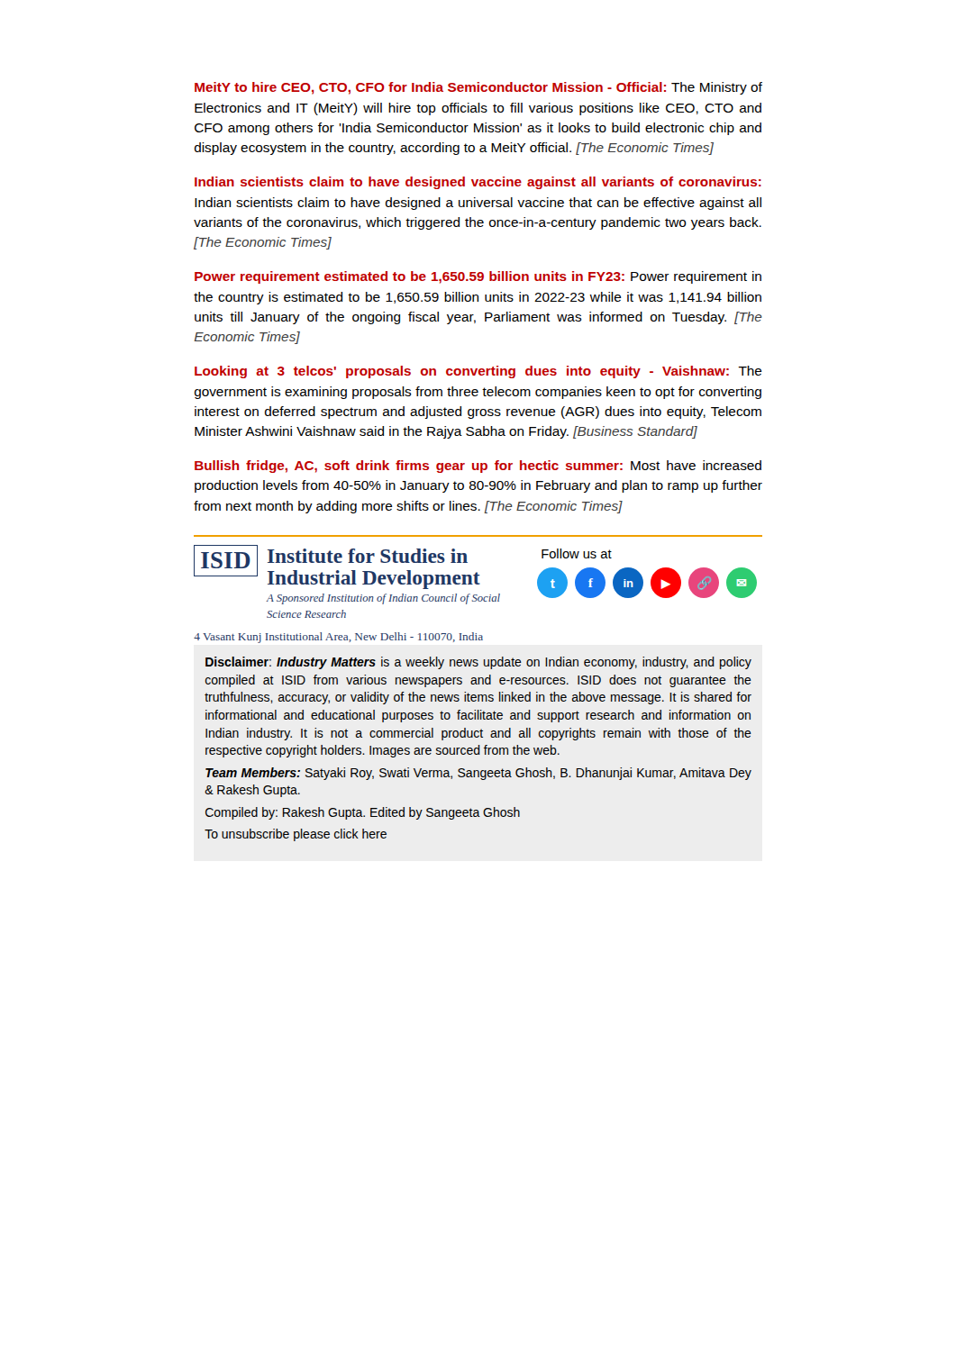MeitY to hire CEO, CTO, CFO for India Semiconductor Mission - Official: The Ministry of Electronics and IT (MeitY) will hire top officials to fill various positions like CEO, CTO and CFO among others for 'India Semiconductor Mission' as it looks to build electronic chip and display ecosystem in the country, according to a MeitY official. [The Economic Times]
Indian scientists claim to have designed vaccine against all variants of coronavirus: Indian scientists claim to have designed a universal vaccine that can be effective against all variants of the coronavirus, which triggered the once-in-a-century pandemic two years back. [The Economic Times]
Power requirement estimated to be 1,650.59 billion units in FY23: Power requirement in the country is estimated to be 1,650.59 billion units in 2022-23 while it was 1,141.94 billion units till January of the ongoing fiscal year, Parliament was informed on Tuesday. [The Economic Times]
Looking at 3 telcos' proposals on converting dues into equity - Vaishnaw: The government is examining proposals from three telecom companies keen to opt for converting interest on deferred spectrum and adjusted gross revenue (AGR) dues into equity, Telecom Minister Ashwini Vaishnaw said in the Rajya Sabha on Friday. [Business Standard]
Bullish fridge, AC, soft drink firms gear up for hectic summer: Most have increased production levels from 40-50% in January to 80-90% in February and plan to ramp up further from next month by adding more shifts or lines. [The Economic Times]
ISID
Institute for Studies in Industrial Development
A Sponsored Institution of Indian Council of Social Science Research
Follow us at
t f in ▶ 🔗 ✉
4 Vasant Kunj Institutional Area, New Delhi - 110070, India
Disclaimer: Industry Matters is a weekly news update on Indian economy, industry, and policy compiled at ISID from various newspapers and e-resources. ISID does not guarantee the truthfulness, accuracy, or validity of the news items linked in the above message. It is shared for informational and educational purposes to facilitate and support research and information on Indian industry. It is not a commercial product and all copyrights remain with those of the respective copyright holders. Images are sourced from the web.
Team Members: Satyaki Roy, Swati Verma, Sangeeta Ghosh, B. Dhanunjai Kumar, Amitava Dey & Rakesh Gupta.
Compiled by: Rakesh Gupta. Edited by Sangeeta Ghosh
To unsubscribe please click here